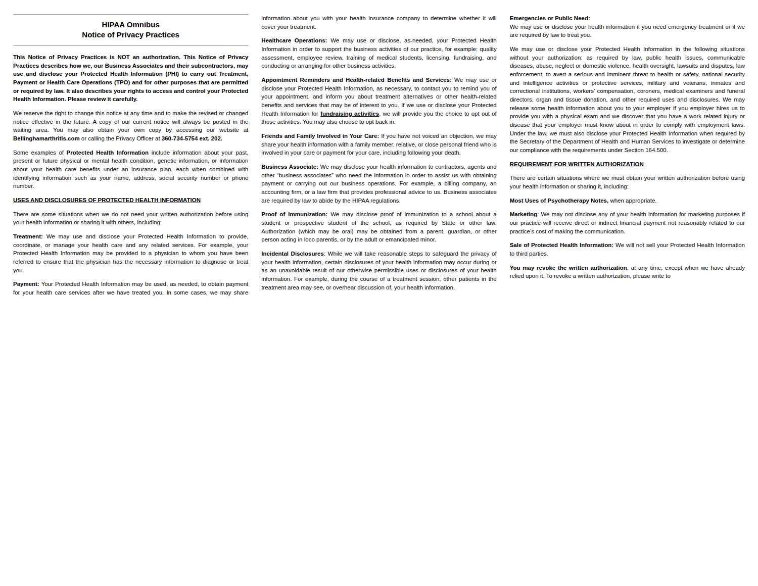HIPAA Omnibus
Notice of Privacy Practices
This Notice of Privacy Practices is NOT an authorization. This Notice of Privacy Practices describes how we, our Business Associates and their subcontractors, may use and disclose your Protected Health Information (PHI) to carry out Treatment, Payment or Health Care Operations (TPO) and for other purposes that are permitted or required by law. It also describes your rights to access and control your Protected Health Information. Please review it carefully.
We reserve the right to change this notice at any time and to make the revised or changed notice effective in the future. A copy of our current notice will always be posted in the waiting area. You may also obtain your own copy by accessing our website at Bellinghamarthritis.com or calling the Privacy Officer at 360-734-5754 ext. 202.
Some examples of Protected Health Information include information about your past, present or future physical or mental health condition, genetic information, or information about your health care benefits under an insurance plan, each when combined with identifying information such as your name, address, social security number or phone number.
Uses and Disclosures of Protected Health Information
There are some situations when we do not need your written authorization before using your health information or sharing it with others, including:
Treatment: We may use and disclose your Protected Health Information to provide, coordinate, or manage your health care and any related services. For example, your Protected Health Information may be provided to a physician to whom you have been referred to ensure that the physician has the necessary information to diagnose or treat you.
Payment: Your Protected Health Information may be used, as needed, to obtain payment for your health care services after we have treated you. In some cases, we may share information about you with your health insurance company to determine whether it will cover your treatment.
Healthcare Operations: We may use or disclose, as-needed, your Protected Health Information in order to support the business activities of our practice, for example: quality assessment, employee review, training of medical students, licensing, fundraising, and conducting or arranging for other business activities.
Appointment Reminders and Health-related Benefits and Services: We may use or disclose your Protected Health Information, as necessary, to contact you to remind you of your appointment, and inform you about treatment alternatives or other health-related benefits and services that may be of interest to you. If we use or disclose your Protected Health Information for fundraising activities, we will provide you the choice to opt out of those activities. You may also choose to opt back in.
Friends and Family Involved in Your Care: If you have not voiced an objection, we may share your health information with a family member, relative, or close personal friend who is involved in your care or payment for your care, including following your death.
Business Associate: We may disclose your health information to contractors, agents and other “business associates” who need the information in order to assist us with obtaining payment or carrying out our business operations. For example, a billing company, an accounting firm, or a law firm that provides professional advice to us. Business associates are required by law to abide by the HIPAA regulations.
Proof of Immunization: We may disclose proof of immunization to a school about a student or prospective student of the school, as required by State or other law. Authorization (which may be oral) may be obtained from a parent, guardian, or other person acting in loco parentis, or by the adult or emancipated minor.
Incidental Disclosures: While we will take reasonable steps to safeguard the privacy of your health information, certain disclosures of your health information may occur during or as an unavoidable result of our otherwise permissible uses or disclosures of your health information. For example, during the course of a treatment session, other patients in the treatment area may see, or overhear discussion of, your health information.
Emergencies or Public Need:
We may use or disclose your health information if you need emergency treatment or if we are required by law to treat you.
We may use or disclose your Protected Health Information in the following situations without your authorization: as required by law, public health issues, communicable diseases, abuse, neglect or domestic violence, health oversight, lawsuits and disputes, law enforcement, to avert a serious and imminent threat to health or safety, national security and intelligence activities or protective services, military and veterans, inmates and correctional institutions, workers’ compensation, coroners, medical examiners and funeral directors, organ and tissue donation, and other required uses and disclosures. We may release some health information about you to your employer if you employer hires us to provide you with a physical exam and we discover that you have a work related injury or disease that your employer must know about in order to comply with employment laws. Under the law, we must also disclose your Protected Health Information when required by the Secretary of the Department of Health and Human Services to investigate or determine our compliance with the requirements under Section 164.500.
Requirement for Written Authorization
There are certain situations where we must obtain your written authorization before using your health information or sharing it, including:
Most Uses of Psychotherapy Notes, when appropriate.
Marketing: We may not disclose any of your health information for marketing purposes if our practice will receive direct or indirect financial payment not reasonably related to our practice’s cost of making the communication.
Sale of Protected Health Information: We will not sell your Protected Health Information to third parties.
You may revoke the written authorization, at any time, except when we have already relied upon it. To revoke a written authorization, please write to